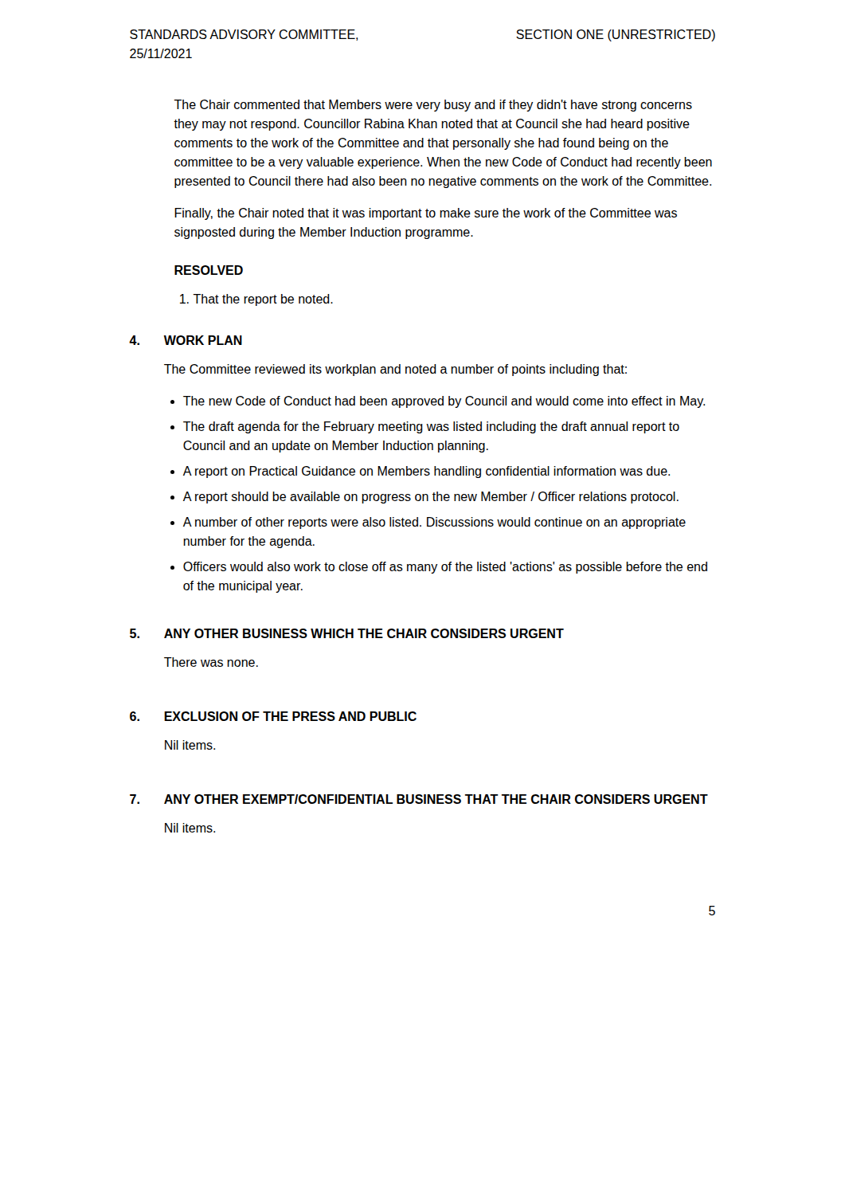STANDARDS ADVISORY COMMITTEE, 25/11/2021
SECTION ONE (UNRESTRICTED)
The Chair commented that Members were very busy and if they didn't have strong concerns they may not respond. Councillor Rabina Khan noted that at Council she had heard positive comments to the work of the Committee and that personally she had found being on the committee to be a very valuable experience. When the new Code of Conduct had recently been presented to Council there had also been no negative comments on the work of the Committee.
Finally, the Chair noted that it was important to make sure the work of the Committee was signposted during the Member Induction programme.
RESOLVED
That the report be noted.
4.
WORK PLAN
The Committee reviewed its workplan and noted a number of points including that:
The new Code of Conduct had been approved by Council and would come into effect in May.
The draft agenda for the February meeting was listed including the draft annual report to Council and an update on Member Induction planning.
A report on Practical Guidance on Members handling confidential information was due.
A report should be available on progress on the new Member / Officer relations protocol.
A number of other reports were also listed. Discussions would continue on an appropriate number for the agenda.
Officers would also work to close off as many of the listed 'actions' as possible before the end of the municipal year.
5.
ANY OTHER BUSINESS WHICH THE CHAIR CONSIDERS URGENT
There was none.
6.
EXCLUSION OF THE PRESS AND PUBLIC
Nil items.
7.
ANY OTHER EXEMPT/CONFIDENTIAL BUSINESS THAT THE CHAIR CONSIDERS URGENT
Nil items.
5